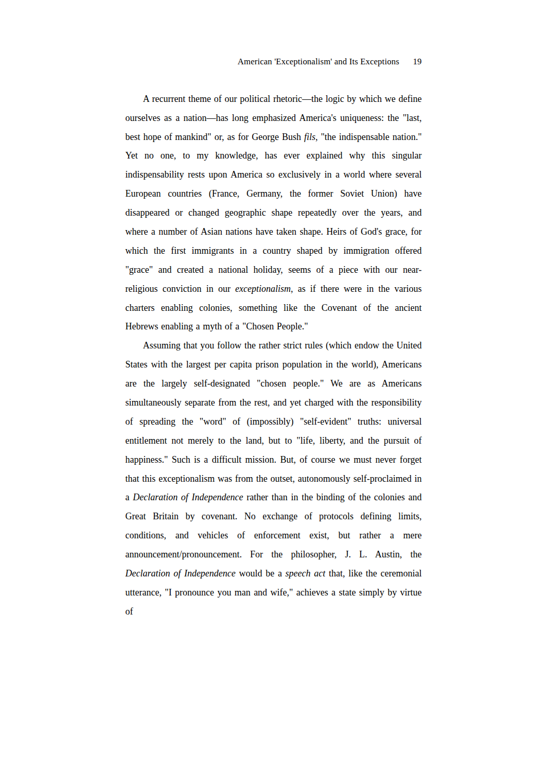American 'Exceptionalism' and Its Exceptions19
A recurrent theme of our political rhetoric—the logic by which we define ourselves as a nation—has long emphasized America's uniqueness: the "last, best hope of mankind" or, as for George Bush fils, "the indispensable nation." Yet no one, to my knowledge, has ever explained why this singular indispensability rests upon America so exclusively in a world where several European countries (France, Germany, the former Soviet Union) have disappeared or changed geographic shape repeatedly over the years, and where a number of Asian nations have taken shape. Heirs of God's grace, for which the first immigrants in a country shaped by immigration offered "grace" and created a national holiday, seems of a piece with our near-religious conviction in our exceptionalism, as if there were in the various charters enabling colonies, something like the Covenant of the ancient Hebrews enabling a myth of a "Chosen People."
Assuming that you follow the rather strict rules (which endow the United States with the largest per capita prison population in the world), Americans are the largely self-designated "chosen people." We are as Americans simultaneously separate from the rest, and yet charged with the responsibility of spreading the "word" of (impossibly) "self-evident" truths: universal entitlement not merely to the land, but to "life, liberty, and the pursuit of happiness." Such is a difficult mission. But, of course we must never forget that this exceptionalism was from the outset, autonomously self-proclaimed in a Declaration of Independence rather than in the binding of the colonies and Great Britain by covenant. No exchange of protocols defining limits, conditions, and vehicles of enforcement exist, but rather a mere announcement/pronouncement. For the philosopher, J. L. Austin, the Declaration of Independence would be a speech act that, like the ceremonial utterance, "I pronounce you man and wife," achieves a state simply by virtue of